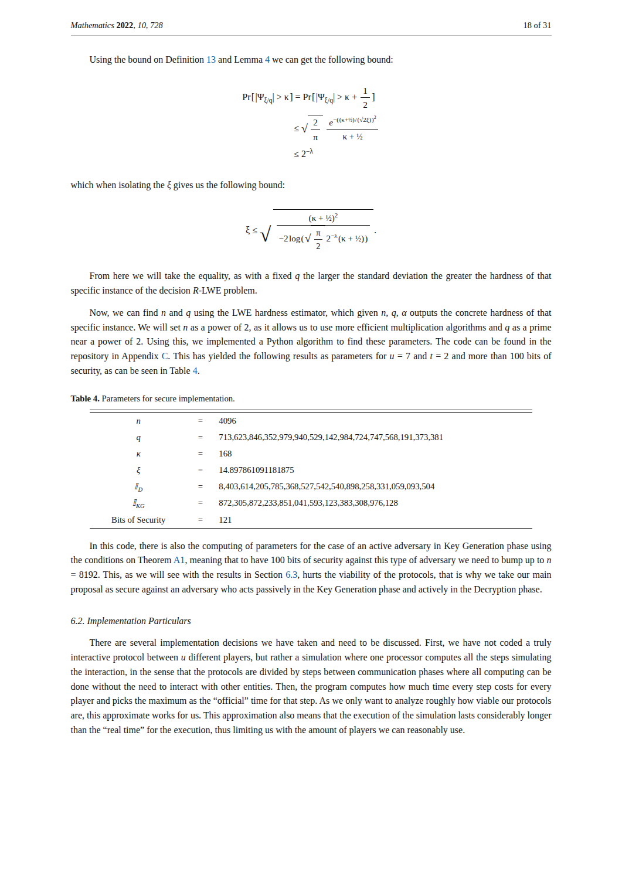Mathematics 2022, 10, 728
18 of 31
Using the bound on Definition 13 and Lemma 4 we can get the following bound:
Pr [ |Ψξ/q| > κ ] = Pr [ |Ψξ/q| > κ + 12 ] ≤ √2 π e−( (κ+½) / (√2ξ) )2 κ + ½ ≤ 2−λ
which when isolating the ξ gives us the following bound:
ξ ≤ √ (κ + ½)2 −2 log ( √π 2 2−λ (κ + ½) )  .
From here we will take the equality, as with a fixed q the larger the standard deviation the greater the hardness of that specific instance of the decision R-LWE problem.
Now, we can find n and q using the LWE hardness estimator, which given n, q, α outputs the concrete hardness of that specific instance. We will set n as a power of 2, as it allows us to use more efficient multiplication algorithms and q as a prime near a power of 2. Using this, we implemented a Python algorithm to find these parameters. The code can be found in the repository in Appendix C. This has yielded the following results as parameters for u = 7 and t = 2 and more than 100 bits of security, as can be seen in Table 4.
Table 4. Parameters for secure implementation.
| n | = | 4096 |
| q | = | 713,623,846,352,979,940,529,142,984,724,747,568,191,373,381 |
| κ | = | 168 |
| ξ | = | 14.897861091181875 |
| 𝕀 D | = | 8,403,614,205,785,368,527,542,540,898,258,331,059,093,504 |
| 𝕀 KG | = | 872,305,872,233,851,041,593,123,383,308,976,128 |
| Bits of Security | = | 121 |
In this code, there is also the computing of parameters for the case of an active adversary in Key Generation phase using the conditions on Theorem A1, meaning that to have 100 bits of security against this type of adversary we need to bump up to n = 8192. This, as we will see with the results in Section 6.3, hurts the viability of the protocols, that is why we take our main proposal as secure against an adversary who acts passively in the Key Generation phase and actively in the Decryption phase.
6.2. Implementation Particulars
There are several implementation decisions we have taken and need to be discussed. First, we have not coded a truly interactive protocol between u different players, but rather a simulation where one processor computes all the steps simulating the interaction, in the sense that the protocols are divided by steps between communication phases where all computing can be done without the need to interact with other entities. Then, the program computes how much time every step costs for every player and picks the maximum as the “official” time for that step. As we only want to analyze roughly how viable our protocols are, this approximate works for us. This approximation also means that the execution of the simulation lasts considerably longer than the “real time” for the execution, thus limiting us with the amount of players we can reasonably use.